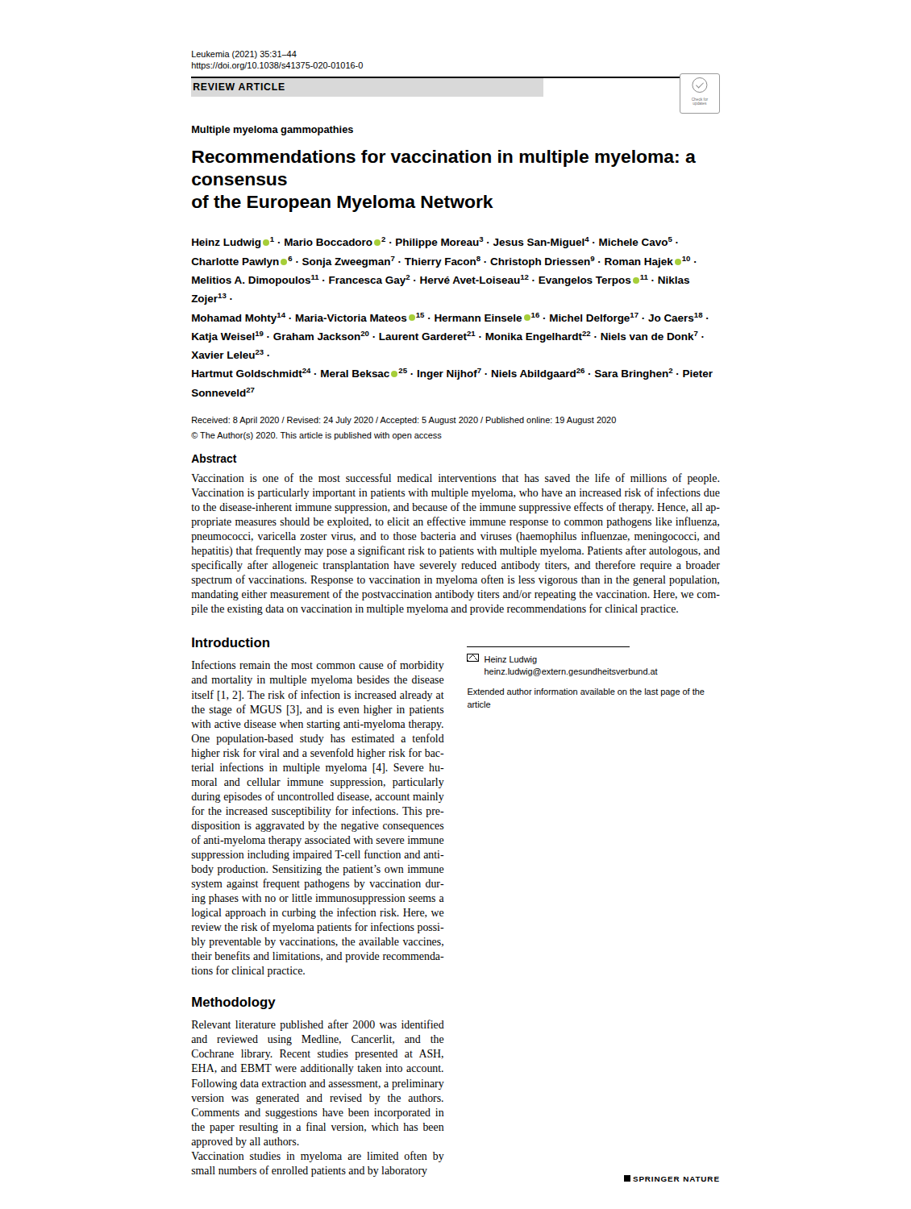Leukemia (2021) 35:31–44
https://doi.org/10.1038/s41375-020-01016-0
REVIEW ARTICLE
Check for
updates
Multiple myeloma gammopathies
Recommendations for vaccination in multiple myeloma: a consensus
of the European Myeloma Network
Heinz Ludwig1 · Mario Boccadoro2 · Philippe Moreau3 · Jesus San-Miguel4 · Michele Cavo5 ·
Charlotte Pawlyn6 · Sonja Zweegman7 · Thierry Facon8 · Christoph Driessen9 · Roman Hajek10 ·
Melitios A. Dimopoulos11 · Francesca Gay2 · Hervé Avet-Loiseau12 · Evangelos Terpos11 · Niklas Zojer13 ·
Mohamad Mohty14 · Maria-Victoria Mateos15 · Hermann Einsele16 · Michel Delforge17 · Jo Caers18 ·
Katja Weisel19 · Graham Jackson20 · Laurent Garderet21 · Monika Engelhardt22 · Niels van de Donk7 · Xavier Leleu23 ·
Hartmut Goldschmidt24 · Meral Beksac25 · Inger Nijhof7 · Niels Abildgaard26 · Sara Bringhen2 · Pieter Sonneveld27
Received: 8 April 2020 / Revised: 24 July 2020 / Accepted: 5 August 2020 / Published online: 19 August 2020
© The Author(s) 2020. This article is published with open access
Abstract
Vaccination is one of the most successful medical interventions that has saved the life of millions of people. Vaccination is particularly important in patients with multiple myeloma, who have an increased risk of infections due to the disease-inherent immune suppression, and because of the immune suppressive effects of therapy. Hence, all appropriate measures should be exploited, to elicit an effective immune response to common pathogens like influenza, pneumococci, varicella zoster virus, and to those bacteria and viruses (haemophilus influenzae, meningococci, and hepatitis) that frequently may pose a significant risk to patients with multiple myeloma. Patients after autologous, and specifically after allogeneic transplantation have severely reduced antibody titers, and therefore require a broader spectrum of vaccinations. Response to vaccination in myeloma often is less vigorous than in the general population, mandating either measurement of the postvaccination antibody titers and/or repeating the vaccination. Here, we compile the existing data on vaccination in multiple myeloma and provide recommendations for clinical practice.
Introduction
Infections remain the most common cause of morbidity and mortality in multiple myeloma besides the disease itself [1, 2]. The risk of infection is increased already at the stage of MGUS [3], and is even higher in patients with active disease when starting anti-myeloma therapy. One population-based study has estimated a tenfold higher risk for viral and a sevenfold higher risk for bacterial infections in multiple myeloma [4]. Severe humoral and cellular immune suppression, particularly during episodes of uncontrolled disease, account mainly for the increased susceptibility for infections. This predisposition is aggravated by the negative consequences of anti-myeloma therapy associated with severe immune suppression including impaired T-cell function and antibody production. Sensitizing the patient’s own immune system against frequent pathogens by vaccination during phases with no or little immunosuppression seems a logical approach in curbing the infection risk. Here, we review the risk of myeloma patients for infections possibly preventable by vaccinations, the available vaccines, their benefits and limitations, and provide recommendations for clinical practice.
Methodology
Relevant literature published after 2000 was identified and reviewed using Medline, Cancerlit, and the Cochrane library. Recent studies presented at ASH, EHA, and EBMT were additionally taken into account. Following data extraction and assessment, a preliminary version was generated and revised by the authors. Comments and suggestions have been incorporated in the paper resulting in a final version, which has been approved by all authors.
Vaccination studies in myeloma are limited often by small numbers of enrolled patients and by laboratory
Heinz Ludwig
heinz.ludwig@extern.gesundheitsverbund.at
Extended author information available on the last page of the article
SPRINGER NATURE